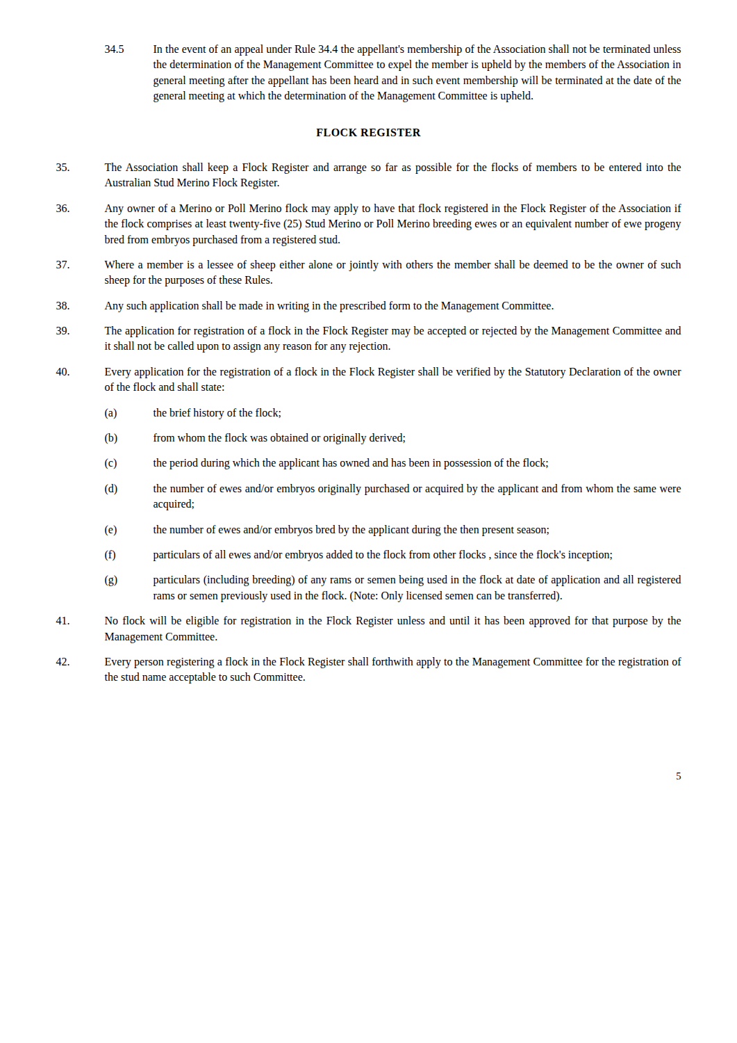34.5
In the event of an appeal under Rule 34.4 the appellant's membership of the Association shall not be terminated unless the determination of the Management Committee to expel the member is upheld by the members of the Association in general meeting after the appellant has been heard and in such event membership will be terminated at the date of the general meeting at which the determination of the Management Committee is upheld.
FLOCK REGISTER
35.
The Association shall keep a Flock Register and arrange so far as possible for the flocks of members to be entered into the Australian Stud Merino Flock Register.
36.
Any owner of a Merino or Poll Merino flock may apply to have that flock registered in the Flock Register of the Association if the flock comprises at least twenty-five (25) Stud Merino or Poll Merino breeding ewes or an equivalent number of ewe progeny bred from embryos purchased from a registered stud.
37.
Where a member is a lessee of sheep either alone or jointly with others the member shall be deemed to be the owner of such sheep for the purposes of these Rules.
38.
Any such application shall be made in writing in the prescribed form to the Management Committee.
39.
The application for registration of a flock in the Flock Register may be accepted or rejected by the Management Committee and it shall not be called upon to assign any reason for any rejection.
40.
Every application for the registration of a flock in the Flock Register shall be verified by the Statutory Declaration of the owner of the flock and shall state:
(a)
the brief history of the flock;
(b)
from whom the flock was obtained or originally derived;
(c)
the period during which the applicant has owned and has been in possession of the flock;
(d)
the number of ewes and/or embryos originally purchased or acquired by the applicant and from whom the same were acquired;
(e)
the number of ewes and/or embryos bred by the applicant during the then present season;
(f)
particulars of all ewes and/or embryos added to the flock from other flocks , since the flock's inception;
(g)
particulars (including breeding) of any rams or semen being used in the flock at date of application and all registered rams or semen previously used in the flock. (Note: Only licensed semen can be transferred).
41.
No flock will be eligible for registration in the Flock Register unless and until it has been approved for that purpose by the Management Committee.
42.
Every person registering a flock in the Flock Register shall forthwith apply to the Management Committee for the registration of the stud name acceptable to such Committee.
5